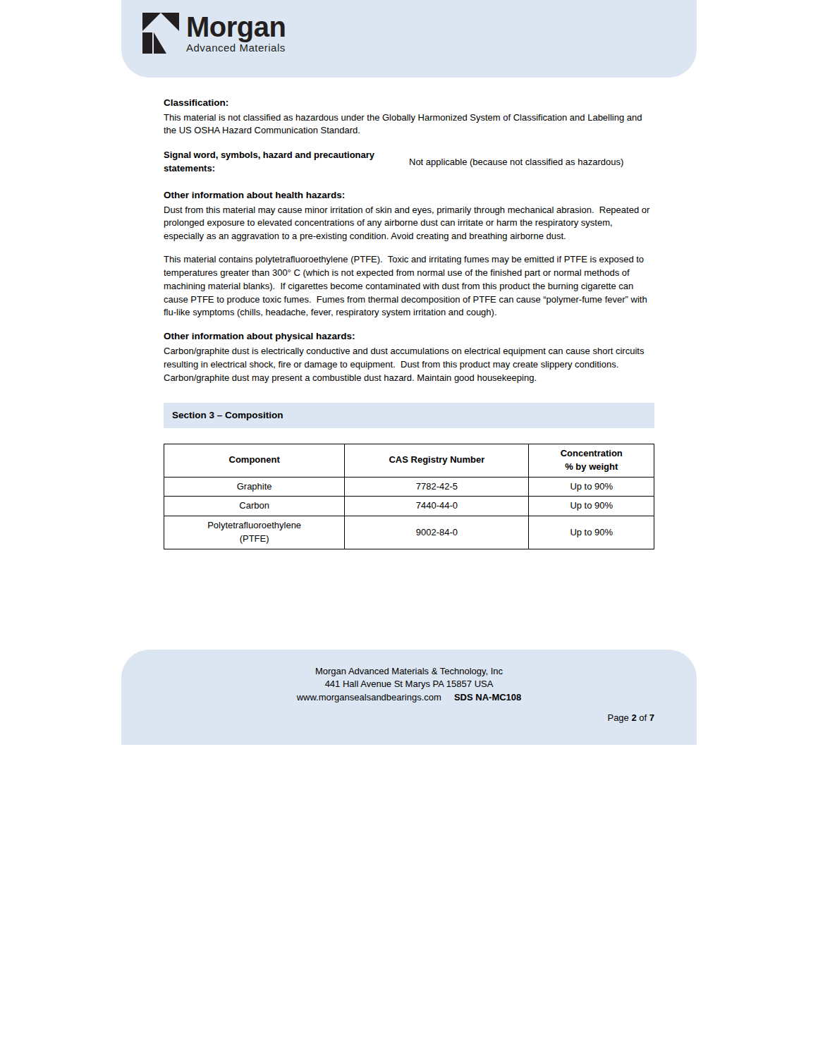Morgan
Advanced Materials
Classification:
This material is not classified as hazardous under the Globally Harmonized System of Classification and Labelling and the US OSHA Hazard Communication Standard.
Signal word, symbols, hazard and precautionary statements:
Not applicable (because not classified as hazardous)
Other information about health hazards:
Dust from this material may cause minor irritation of skin and eyes, primarily through mechanical abrasion. Repeated or prolonged exposure to elevated concentrations of any airborne dust can irritate or harm the respiratory system, especially as an aggravation to a pre-existing condition. Avoid creating and breathing airborne dust.
This material contains polytetrafluoroethylene (PTFE). Toxic and irritating fumes may be emitted if PTFE is exposed to temperatures greater than 300° C (which is not expected from normal use of the finished part or normal methods of machining material blanks). If cigarettes become contaminated with dust from this product the burning cigarette can cause PTFE to produce toxic fumes. Fumes from thermal decomposition of PTFE can cause “polymer-fume fever” with flu-like symptoms (chills, headache, fever, respiratory system irritation and cough).
Other information about physical hazards:
Carbon/graphite dust is electrically conductive and dust accumulations on electrical equipment can cause short circuits resulting in electrical shock, fire or damage to equipment. Dust from this product may create slippery conditions. Carbon/graphite dust may present a combustible dust hazard. Maintain good housekeeping.
Section 3 – Composition
| Component | CAS Registry Number | Concentration % by weight |
| --- | --- | --- |
| Graphite | 7782-42-5 | Up to 90% |
| Carbon | 7440-44-0 | Up to 90% |
| Polytetrafluoroethylene (PTFE) | 9002-84-0 | Up to 90% |
Morgan Advanced Materials & Technology, Inc
441 Hall Avenue St Marys PA 15857 USA
www.morgansealsandbearings.com SDS NA-MC108
Page 2 of 7